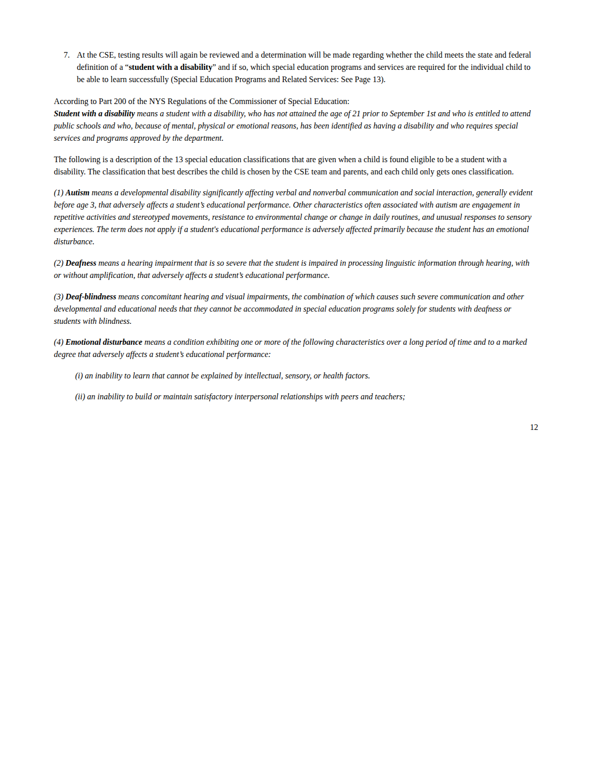At the CSE, testing results will again be reviewed and a determination will be made regarding whether the child meets the state and federal definition of a “student with a disability” and if so, which special education programs and services are required for the individual child to be able to learn successfully (Special Education Programs and Related Services: See Page 13).
According to Part 200 of the NYS Regulations of the Commissioner of Special Education:
Student with a disability means a student with a disability, who has not attained the age of 21 prior to September 1st and who is entitled to attend public schools and who, because of mental, physical or emotional reasons, has been identified as having a disability and who requires special services and programs approved by the department.
The following is a description of the 13 special education classifications that are given when a child is found eligible to be a student with a disability. The classification that best describes the child is chosen by the CSE team and parents, and each child only gets ones classification.
(1) Autism means a developmental disability significantly affecting verbal and nonverbal communication and social interaction, generally evident before age 3, that adversely affects a student’s educational performance. Other characteristics often associated with autism are engagement in repetitive activities and stereotyped movements, resistance to environmental change or change in daily routines, and unusual responses to sensory experiences. The term does not apply if a student's educational performance is adversely affected primarily because the student has an emotional disturbance.
(2) Deafness means a hearing impairment that is so severe that the student is impaired in processing linguistic information through hearing, with or without amplification, that adversely affects a student’s educational performance.
(3) Deaf-blindness means concomitant hearing and visual impairments, the combination of which causes such severe communication and other developmental and educational needs that they cannot be accommodated in special education programs solely for students with deafness or students with blindness.
(4) Emotional disturbance means a condition exhibiting one or more of the following characteristics over a long period of time and to a marked degree that adversely affects a student’s educational performance:
(i) an inability to learn that cannot be explained by intellectual, sensory, or health factors.
(ii) an inability to build or maintain satisfactory interpersonal relationships with peers and teachers;
12